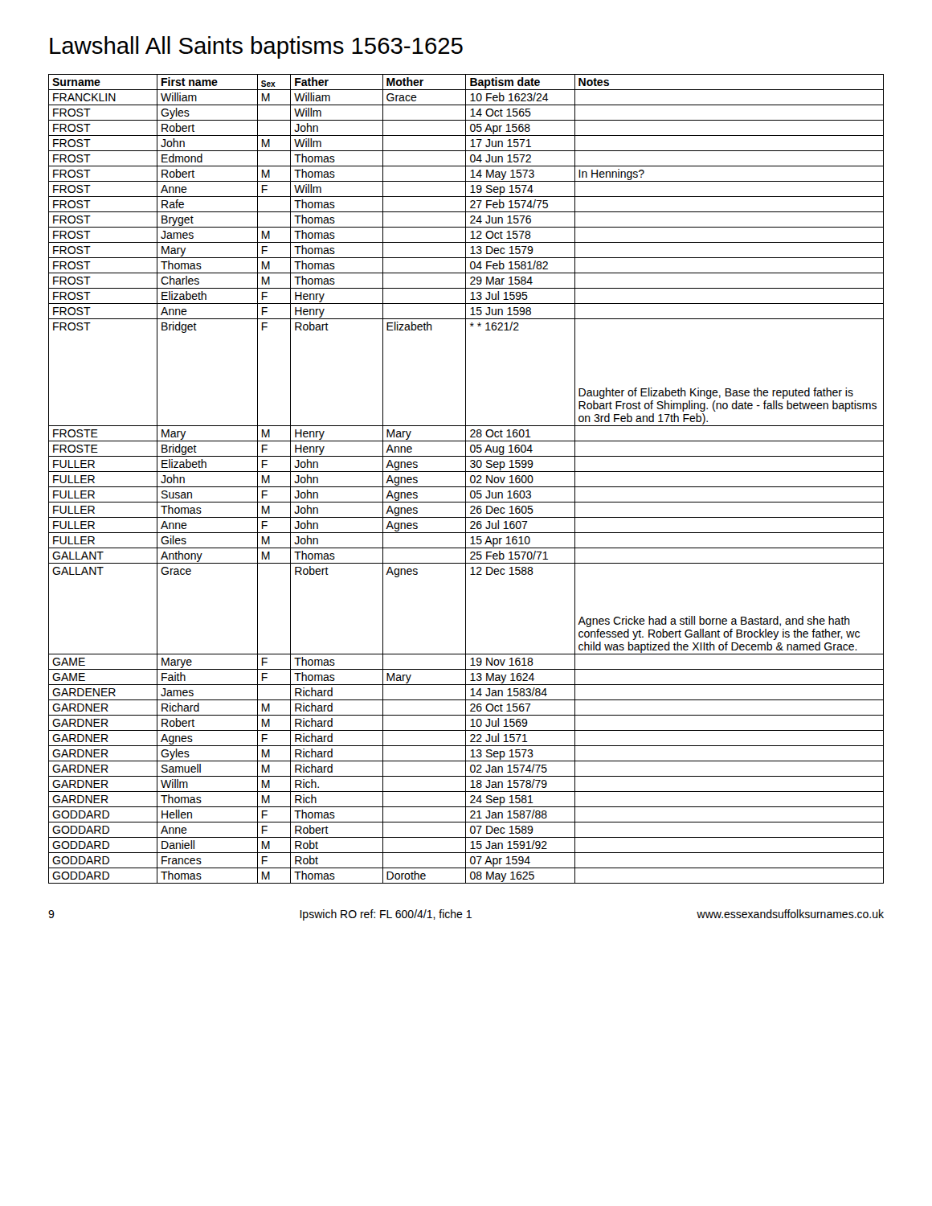Lawshall All Saints baptisms 1563-1625
| Surname | First name | Sex | Father | Mother | Baptism date | Notes |
| --- | --- | --- | --- | --- | --- | --- |
| FRANCKLIN | William | M | William | Grace | 10 Feb 1623/24 | |
| FROST | Gyles | | Willm | | 14 Oct 1565 | |
| FROST | Robert | | John | | 05 Apr 1568 | |
| FROST | John | M | Willm | | 17 Jun 1571 | |
| FROST | Edmond | | Thomas | | 04 Jun 1572 | |
| FROST | Robert | M | Thomas | | 14 May 1573 | In Hennings? |
| FROST | Anne | F | Willm | | 19 Sep 1574 | |
| FROST | Rafe | | Thomas | | 27 Feb 1574/75 | |
| FROST | Bryget | | Thomas | | 24 Jun 1576 | |
| FROST | James | M | Thomas | | 12 Oct 1578 | |
| FROST | Mary | F | Thomas | | 13 Dec 1579 | |
| FROST | Thomas | M | Thomas | | 04 Feb 1581/82 | |
| FROST | Charles | M | Thomas | | 29 Mar 1584 | |
| FROST | Elizabeth | F | Henry | | 13 Jul 1595 | |
| FROST | Anne | F | Henry | | 15 Jun 1598 | |
| FROST | Bridget | F | Robart | Elizabeth | * * 1621/2 | Daughter of Elizabeth Kinge, Base the reputed father is Robart Frost of Shimpling. (no date - falls between baptisms on 3rd Feb and 17th Feb). |
| FROSTE | Mary | M | Henry | Mary | 28 Oct 1601 | |
| FROSTE | Bridget | F | Henry | Anne | 05 Aug 1604 | |
| FULLER | Elizabeth | F | John | Agnes | 30 Sep 1599 | |
| FULLER | John | M | John | Agnes | 02 Nov 1600 | |
| FULLER | Susan | F | John | Agnes | 05 Jun 1603 | |
| FULLER | Thomas | M | John | Agnes | 26 Dec 1605 | |
| FULLER | Anne | F | John | Agnes | 26 Jul 1607 | |
| FULLER | Giles | M | John | | 15 Apr 1610 | |
| GALLANT | Anthony | M | Thomas | | 25 Feb 1570/71 | |
| GALLANT | Grace | | Robert | Agnes | 12 Dec 1588 | Agnes Cricke had a still borne a Bastard, and she hath confessed yt. Robert Gallant of Brockley is the father, wc child was baptized the XIIth of Decemb & named Grace. |
| GAME | Marye | F | Thomas | | 19 Nov 1618 | |
| GAME | Faith | F | Thomas | Mary | 13 May 1624 | |
| GARDENER | James | | Richard | | 14 Jan 1583/84 | |
| GARDNER | Richard | M | Richard | | 26 Oct 1567 | |
| GARDNER | Robert | M | Richard | | 10 Jul 1569 | |
| GARDNER | Agnes | F | Richard | | 22 Jul 1571 | |
| GARDNER | Gyles | M | Richard | | 13 Sep 1573 | |
| GARDNER | Samuell | M | Richard | | 02 Jan 1574/75 | |
| GARDNER | Willm | M | Rich. | | 18 Jan 1578/79 | |
| GARDNER | Thomas | M | Rich | | 24 Sep 1581 | |
| GODDARD | Hellen | F | Thomas | | 21 Jan 1587/88 | |
| GODDARD | Anne | F | Robert | | 07 Dec 1589 | |
| GODDARD | Daniell | M | Robt | | 15 Jan 1591/92 | |
| GODDARD | Frances | F | Robt | | 07 Apr 1594 | |
| GODDARD | Thomas | M | Thomas | Dorothe | 08 May 1625 | |
9
Ipswich RO ref: FL 600/4/1, fiche 1
www.essexandsuffolksurnames.co.uk